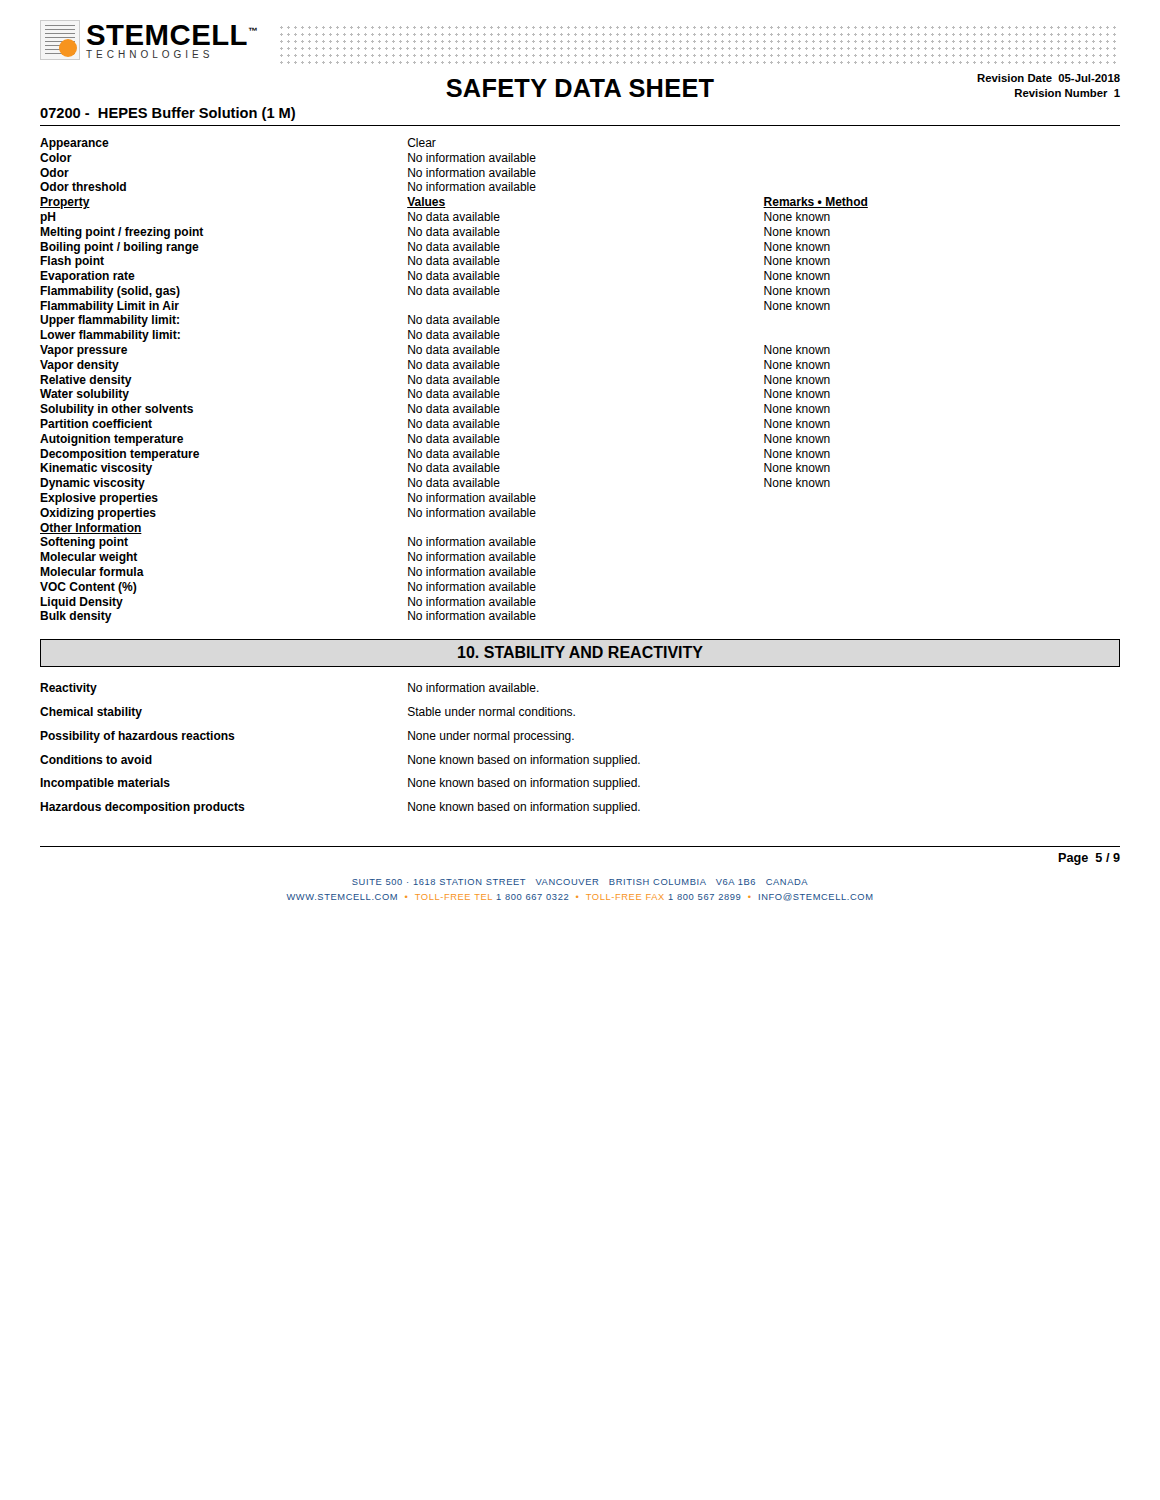STEMCELL™
TECHNOLOGIES
SAFETY DATA SHEET
Revision Date 05-Jul-2018
Revision Number 1
07200 - HEPES Buffer Solution (1 M)
| Appearance | Clear |
| Color | No information available |
| Odor | No information available |
| Odor threshold | No information available |
| Property | Values | Remarks • Method |
| pH | No data available | None known |
| Melting point / freezing point | No data available | None known |
| Boiling point / boiling range | No data available | None known |
| Flash point | No data available | None known |
| Evaporation rate | No data available | None known |
| Flammability (solid, gas) | No data available | None known |
| Flammability Limit in Air | | None known |
| Upper flammability limit: | No data available | |
| Lower flammability limit: | No data available | |
| Vapor pressure | No data available | None known |
| Vapor density | No data available | None known |
| Relative density | No data available | None known |
| Water solubility | No data available | None known |
| Solubility in other solvents | No data available | None known |
| Partition coefficient | No data available | None known |
| Autoignition temperature | No data available | None known |
| Decomposition temperature | No data available | None known |
| Kinematic viscosity | No data available | None known |
| Dynamic viscosity | No data available | None known |
| Explosive properties | No information available | |
| Oxidizing properties | No information available | |
| Other Information |
| Softening point | No information available |
| Molecular weight | No information available |
| Molecular formula | No information available |
| VOC Content (%) | No information available |
| Liquid Density | No information available |
| Bulk density | No information available |
10. STABILITY AND REACTIVITY
| Reactivity | No information available. |
| Chemical stability | Stable under normal conditions. |
| Possibility of hazardous reactions | None under normal processing. |
| Conditions to avoid | None known based on information supplied. |
| Incompatible materials | None known based on information supplied. |
| Hazardous decomposition products | None known based on information supplied. |
Page 5 / 9
SUITE 500 · 1618 STATION STREET VANCOUVER BRITISH COLUMBIA V6A 1B6 CANADA
WWW.STEMCELL.COM • TOLL-FREE TEL 1 800 667 0322 • TOLL-FREE FAX 1 800 567 2899 • INFO@STEMCELL.COM